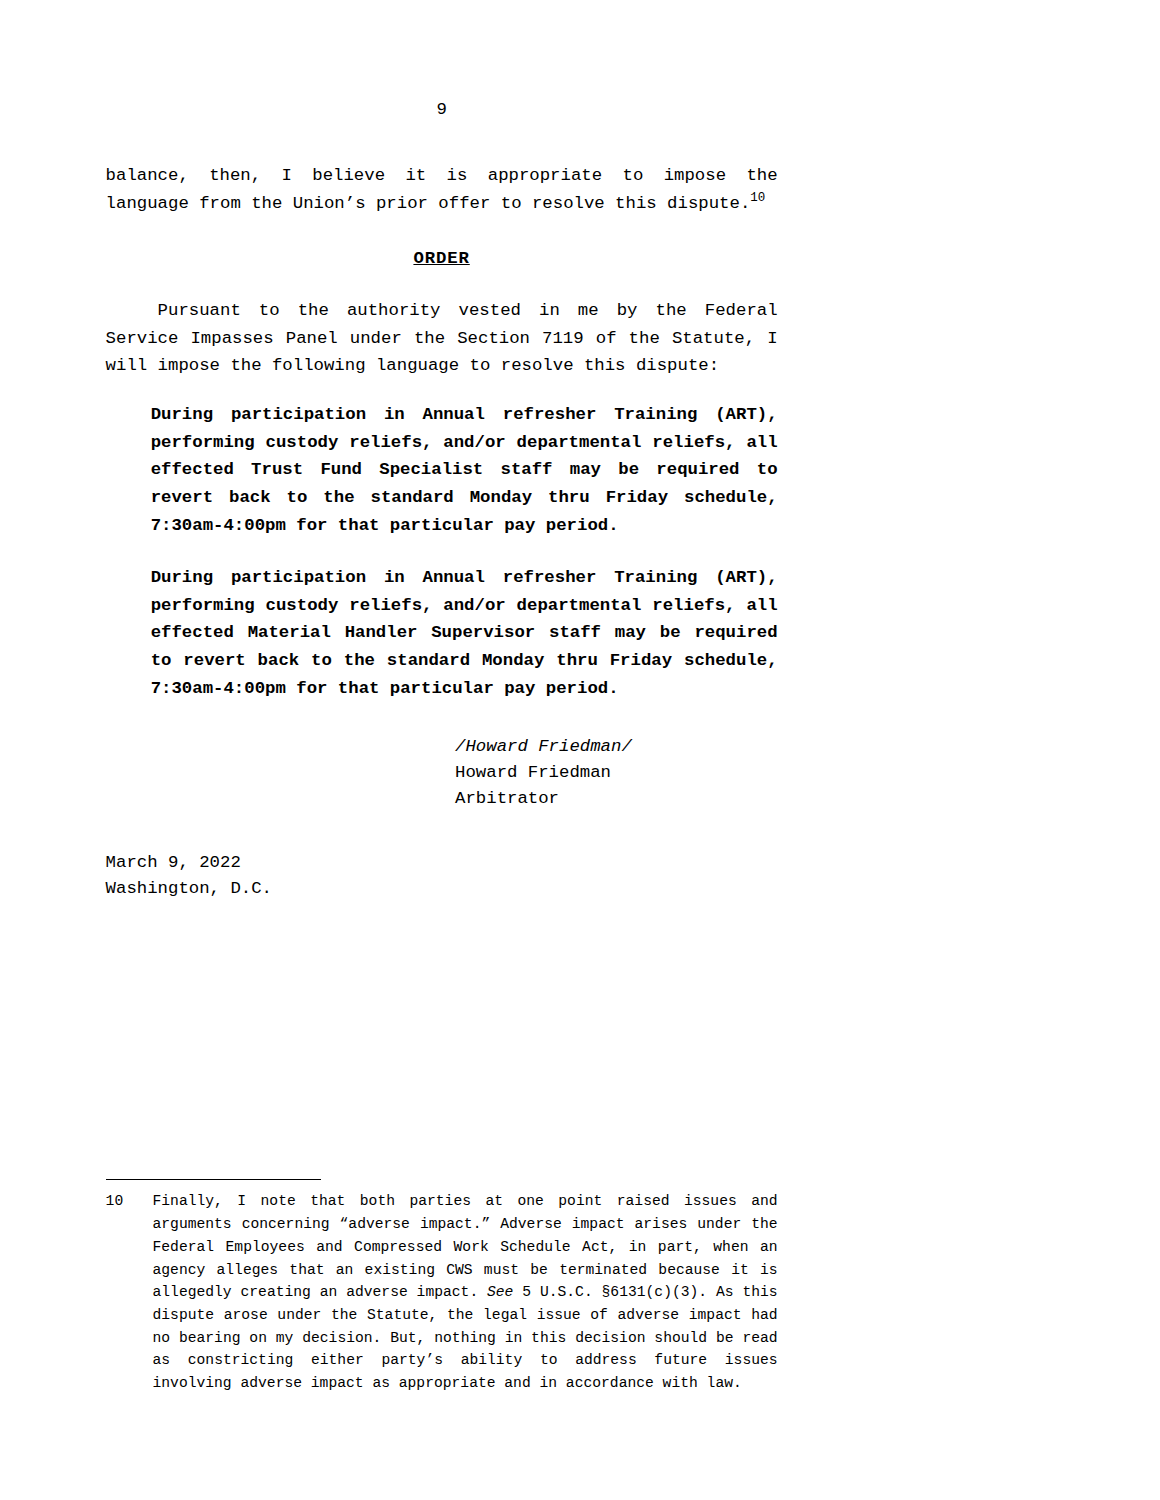9
balance, then, I believe it is appropriate to impose the language from the Union’s prior offer to resolve this dispute.10
ORDER
Pursuant to the authority vested in me by the Federal Service Impasses Panel under the Section 7119 of the Statute, I will impose the following language to resolve this dispute:
During participation in Annual refresher Training (ART), performing custody reliefs, and/or departmental reliefs, all effected Trust Fund Specialist staff may be required to revert back to the standard Monday thru Friday schedule, 7:30am-4:00pm for that particular pay period.
During participation in Annual refresher Training (ART), performing custody reliefs, and/or departmental reliefs, all effected Material Handler Supervisor staff may be required to revert back to the standard Monday thru Friday schedule, 7:30am-4:00pm for that particular pay period.
/Howard Friedman/
Howard Friedman
Arbitrator
March 9, 2022
Washington, D.C.
10
Finally, I note that both parties at one point raised issues and arguments concerning “adverse impact.” Adverse impact arises under the Federal Employees and Compressed Work Schedule Act, in part, when an agency alleges that an existing CWS must be terminated because it is allegedly creating an adverse impact. See 5 U.S.C. §6131(c)(3). As this dispute arose under the Statute, the legal issue of adverse impact had no bearing on my decision. But, nothing in this decision should be read as constricting either party’s ability to address future issues involving adverse impact as appropriate and in accordance with law.